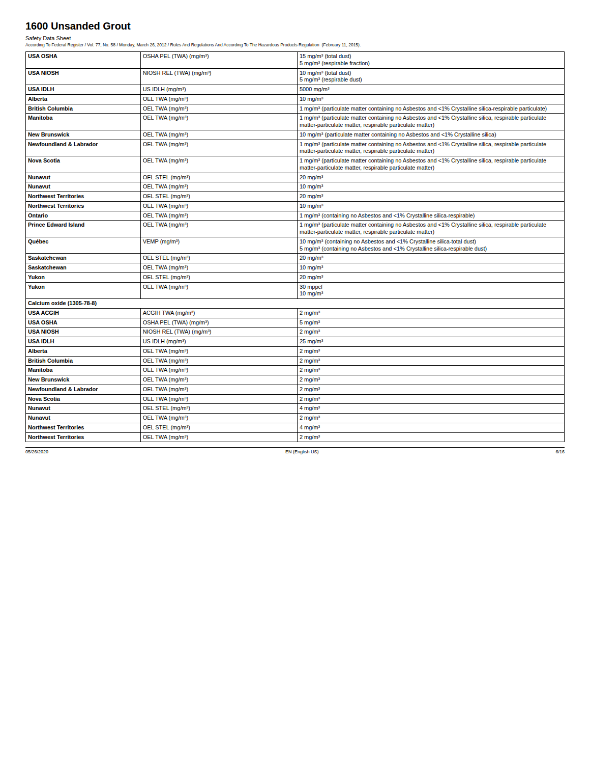1600 Unsanded Grout
Safety Data Sheet
According To Federal Register / Vol. 77, No. 58 / Monday, March 26, 2012 / Rules And Regulations And According To The Hazardous Products Regulation (February 11, 2015).
| USA OSHA | OSHA PEL (TWA) (mg/m³) | 15 mg/m³ (total dust) 5 mg/m³ (respirable fraction) |
| USA NIOSH | NIOSH REL (TWA) (mg/m³) | 10 mg/m³ (total dust) 5 mg/m³ (respirable dust) |
| USA IDLH | US IDLH (mg/m³) | 5000 mg/m³ |
| Alberta | OEL TWA (mg/m³) | 10 mg/m³ |
| British Columbia | OEL TWA (mg/m³) | 1 mg/m³ (particulate matter containing no Asbestos and <1% Crystalline silica-respirable particulate) |
| Manitoba | OEL TWA (mg/m³) | 1 mg/m³ (particulate matter containing no Asbestos and <1% Crystalline silica, respirable particulate matter-particulate matter, respirable particulate matter) |
| New Brunswick | OEL TWA (mg/m³) | 10 mg/m³ (particulate matter containing no Asbestos and <1% Crystalline silica) |
| Newfoundland & Labrador | OEL TWA (mg/m³) | 1 mg/m³ (particulate matter containing no Asbestos and <1% Crystalline silica, respirable particulate matter-particulate matter, respirable particulate matter) |
| Nova Scotia | OEL TWA (mg/m³) | 1 mg/m³ (particulate matter containing no Asbestos and <1% Crystalline silica, respirable particulate matter-particulate matter, respirable particulate matter) |
| Nunavut | OEL STEL (mg/m³) | 20 mg/m³ |
| Nunavut | OEL TWA (mg/m³) | 10 mg/m³ |
| Northwest Territories | OEL STEL (mg/m³) | 20 mg/m³ |
| Northwest Territories | OEL TWA (mg/m³) | 10 mg/m³ |
| Ontario | OEL TWA (mg/m³) | 1 mg/m³ (containing no Asbestos and <1% Crystalline silica-respirable) |
| Prince Edward Island | OEL TWA (mg/m³) | 1 mg/m³ (particulate matter containing no Asbestos and <1% Crystalline silica, respirable particulate matter-particulate matter, respirable particulate matter) |
| Québec | VEMP (mg/m³) | 10 mg/m³ (containing no Asbestos and <1% Crystalline silica-total dust) 5 mg/m³ (containing no Asbestos and <1% Crystalline silica-respirable dust) |
| Saskatchewan | OEL STEL (mg/m³) | 20 mg/m³ |
| Saskatchewan | OEL TWA (mg/m³) | 10 mg/m³ |
| Yukon | OEL STEL (mg/m³) | 20 mg/m³ |
| Yukon | OEL TWA (mg/m³) | 30 mppcf 10 mg/m³ |
| Calcium oxide (1305-78-8) |
| USA ACGIH | ACGIH TWA (mg/m³) | 2 mg/m³ |
| USA OSHA | OSHA PEL (TWA) (mg/m³) | 5 mg/m³ |
| USA NIOSH | NIOSH REL (TWA) (mg/m³) | 2 mg/m³ |
| USA IDLH | US IDLH (mg/m³) | 25 mg/m³ |
| Alberta | OEL TWA (mg/m³) | 2 mg/m³ |
| British Columbia | OEL TWA (mg/m³) | 2 mg/m³ |
| Manitoba | OEL TWA (mg/m³) | 2 mg/m³ |
| New Brunswick | OEL TWA (mg/m³) | 2 mg/m³ |
| Newfoundland & Labrador | OEL TWA (mg/m³) | 2 mg/m³ |
| Nova Scotia | OEL TWA (mg/m³) | 2 mg/m³ |
| Nunavut | OEL STEL (mg/m³) | 4 mg/m³ |
| Nunavut | OEL TWA (mg/m³) | 2 mg/m³ |
| Northwest Territories | OEL STEL (mg/m³) | 4 mg/m³ |
| Northwest Territories | OEL TWA (mg/m³) | 2 mg/m³ |
05/26/2020
EN (English US)
6/16